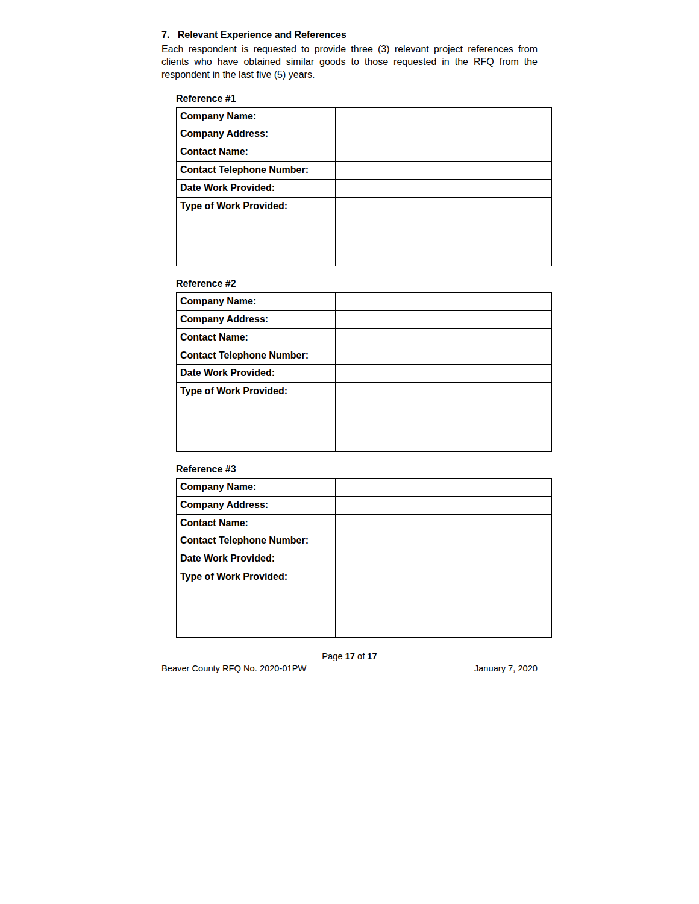7. Relevant Experience and References
Each respondent is requested to provide three (3) relevant project references from clients who have obtained similar goods to those requested in the RFQ from the respondent in the last five (5) years.
Reference #1
| Company Name: | |
| Company Address: | |
| Contact Name: | |
| Contact Telephone Number: | |
| Date Work Provided: | |
| Type of Work Provided: | |
Reference #2
| Company Name: | |
| Company Address: | |
| Contact Name: | |
| Contact Telephone Number: | |
| Date Work Provided: | |
| Type of Work Provided: | |
Reference #3
| Company Name: | |
| Company Address: | |
| Contact Name: | |
| Contact Telephone Number: | |
| Date Work Provided: | |
| Type of Work Provided: | |
Page 17 of 17
Beaver County RFQ No. 2020-01PW January 7, 2020